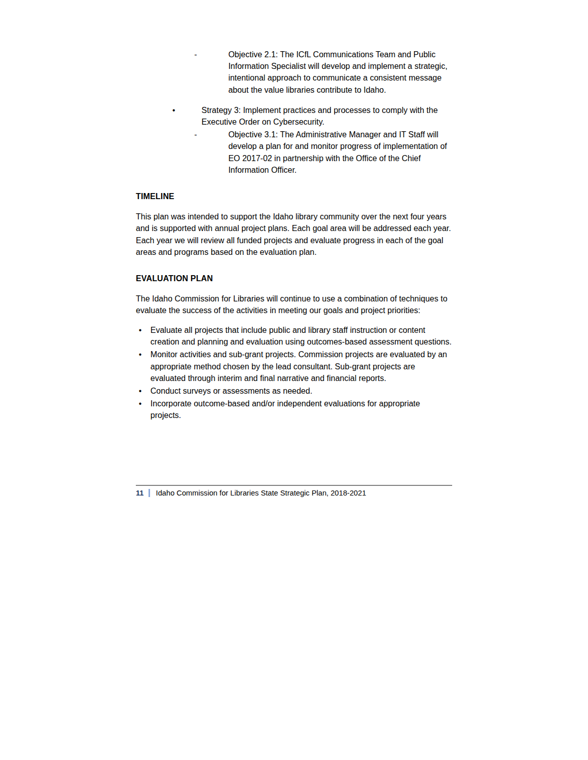-Objective 2.1: The ICfL Communications Team and Public Information Specialist will develop and implement a strategic, intentional approach to communicate a consistent message about the value libraries contribute to Idaho.
•Strategy 3: Implement practices and processes to comply with the Executive Order on Cybersecurity.
-Objective 3.1: The Administrative Manager and IT Staff will develop a plan for and monitor progress of implementation of EO 2017-02 in partnership with the Office of the Chief Information Officer.
TIMELINE
This plan was intended to support the Idaho library community over the next four years and is supported with annual project plans. Each goal area will be addressed each year. Each year we will review all funded projects and evaluate progress in each of the goal areas and programs based on the evaluation plan.
EVALUATION PLAN
The Idaho Commission for Libraries will continue to use a combination of techniques to evaluate the success of the activities in meeting our goals and project priorities:
Evaluate all projects that include public and library staff instruction or content creation and planning and evaluation using outcomes-based assessment questions.
Monitor activities and sub-grant projects. Commission projects are evaluated by an appropriate method chosen by the lead consultant. Sub-grant projects are evaluated through interim and final narrative and financial reports.
Conduct surveys or assessments as needed.
Incorporate outcome-based and/or independent evaluations for appropriate projects.
11 Idaho Commission for Libraries State Strategic Plan, 2018-2021